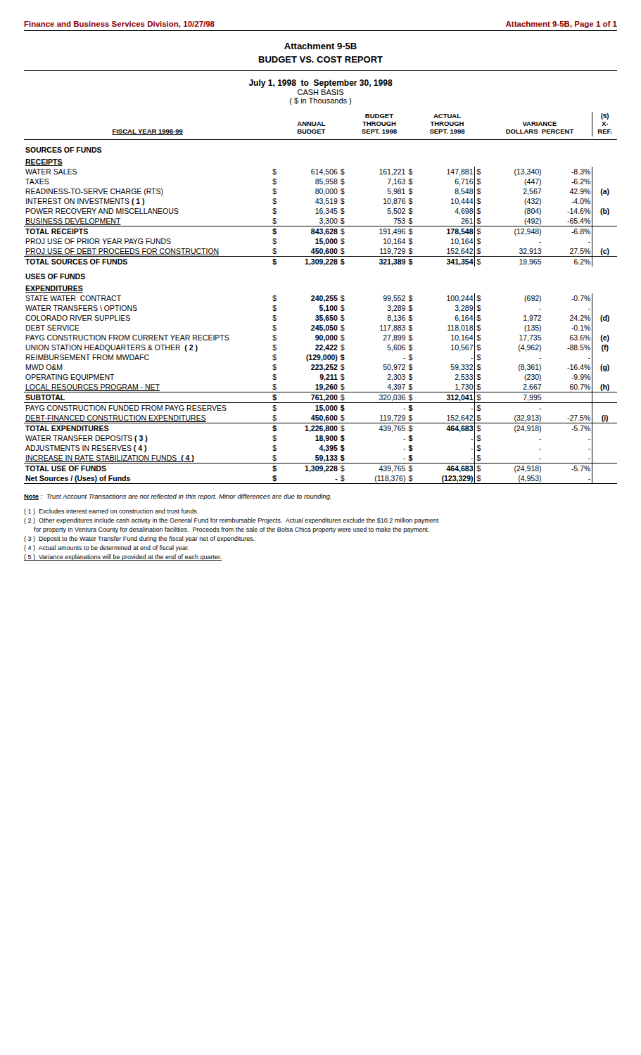Finance and Business Services Division, 10/27/98 Attachment 9-5B, Page 1 of 1
Attachment 9-5B
BUDGET VS. COST REPORT
July 1, 1998 to September 30, 1998
CASH BASIS
( $ in Thousands )
| FISCAL YEAR 1998-99 | | ANNUAL BUDGET | | BUDGET THROUGH SEPT. 1998 | | ACTUAL THROUGH SEPT. 1998 | | VARIANCE DOLLARS PERCENT | (5) X- REF. |
| SOURCES OF FUNDS |
| RECEIPTS |
| WATER SALES | $ | 614,506 | $ | 161,221 | $ | 147,881 | $ | (13,340) | -8.3% | |
| TAXES | $ | 85,958 | $ | 7,163 | $ | 6,716 | $ | (447) | -6.2% | |
| READINESS-TO-SERVE CHARGE (RTS) | $ | 80,000 | $ | 5,981 | $ | 8,548 | $ | 2,567 | 42.9% | (a) |
| INTEREST ON INVESTMENTS ( 1 ) | $ | 43,519 | $ | 10,876 | $ | 10,444 | $ | (432) | -4.0% | |
| POWER RECOVERY AND MISCELLANEOUS | $ | 16,345 | $ | 5,502 | $ | 4,698 | $ | (804) | -14.6% | (b) |
| BUSINESS DEVELOPMENT | $ | 3,300 | $ | 753 | $ | 261 | $ | (492) | -65.4% | |
| TOTAL RECEIPTS | $ | 843,628 | $ | 191,496 | $ | 178,548 | $ | (12,948) | -6.8% | |
| PROJ USE OF PRIOR YEAR PAYG FUNDS | $ | 15,000 | $ | 10,164 | $ | 10,164 | $ | - | - | |
| PROJ USE OF DEBT PROCEEDS FOR CONSTRUCTION | $ | 450,600 | $ | 119,729 | $ | 152,642 | $ | 32,913 | 27.5% | (c) |
| TOTAL SOURCES OF FUNDS | $ | 1,309,228 | $ | 321,389 | $ | 341,354 | $ | 19,965 | 6.2% | |
| USES OF FUNDS |
| EXPENDITURES |
| STATE WATER CONTRACT | $ | 240,255 | $ | 99,552 | $ | 100,244 | $ | (692) | -0.7% | |
| WATER TRANSFERS \ OPTIONS | $ | 5,100 | $ | 3,289 | $ | 3,289 | $ | - | - | |
| COLORADO RIVER SUPPLIES | $ | 35,650 | $ | 8,136 | $ | 6,164 | $ | 1,972 | 24.2% | (d) |
| DEBT SERVICE | $ | 245,050 | $ | 117,883 | $ | 118,018 | $ | (135) | -0.1% | |
| PAYG CONSTRUCTION FROM CURRENT YEAR RECEIPTS | $ | 90,000 | $ | 27,899 | $ | 10,164 | $ | 17,735 | 63.6% | (e) |
| UNION STATION HEADQUARTERS & OTHER ( 2 ) | $ | 22,422 | $ | 5,606 | $ | 10,567 | $ | (4,962) | -88.5% | (f) |
| REIMBURSEMENT FROM MWDAFC | $ | (129,000) | $ | - | $ | - | $ | - | - | |
| MWD O&M | $ | 223,252 | $ | 50,972 | $ | 59,332 | $ | (8,361) | -16.4% | (g) |
| OPERATING EQUIPMENT | $ | 9,211 | $ | 2,303 | $ | 2,533 | $ | (230) | -9.9% | |
| LOCAL RESOURCES PROGRAM - NET | $ | 19,260 | $ | 4,397 | $ | 1,730 | $ | 2,667 | 60.7% | (h) |
| SUBTOTAL | $ | 761,200 | $ | 320,036 | $ | 312,041 | $ | 7,995 | | |
| PAYG CONSTRUCTION FUNDED FROM PAYG RESERVES | $ | 15,000 | $ | - | $ | - | $ | - | | |
| DEBT-FINANCED CONSTRUCTION EXPENDITURES | $ | 450,600 | $ | 119,729 | $ | 152,642 | $ | (32,913) | -27.5% | (i) |
| TOTAL EXPENDITURES | $ | 1,226,800 | $ | 439,765 | $ | 464,683 | $ | (24,918) | -5.7% | |
| WATER TRANSFER DEPOSITS ( 3 ) | $ | 18,900 | $ | - | $ | - | $ | - | - | |
| ADJUSTMENTS IN RESERVES ( 4 ) | $ | 4,395 | $ | - | $ | - | $ | - | - | |
| INCREASE IN RATE STABILIZATION FUNDS ( 4 ) | $ | 59,133 | $ | - | $ | - | $ | - | - | |
| TOTAL USE OF FUNDS | $ | 1,309,228 | $ | 439,765 | $ | 464,683 | $ | (24,918) | -5.7% | |
| Net Sources / (Uses) of Funds | $ | - | $ | (118,376) | $ | (123,329) | $ | (4,953) | - | |
Note : Trust Account Transactions are not reflected in this report. Minor differences are due to rounding.
( 1 ) Excludes interest earned on construction and trust funds.
( 2 ) Other expenditures include cash activity in the General Fund for reimbursable Projects. Actual expenditures exclude the $10.2 million payment
for property in Ventura County for desalination facilities. Proceeds from the sale of the Bolsa Chica property were used to make the payment.
( 3 ) Deposit to the Water Transfer Fund during the fiscal year net of expenditures.
( 4 ) Actual amounts to be determined at end of fiscal year.
( 5 ) Variance explanations will be provided at the end of each quarter.